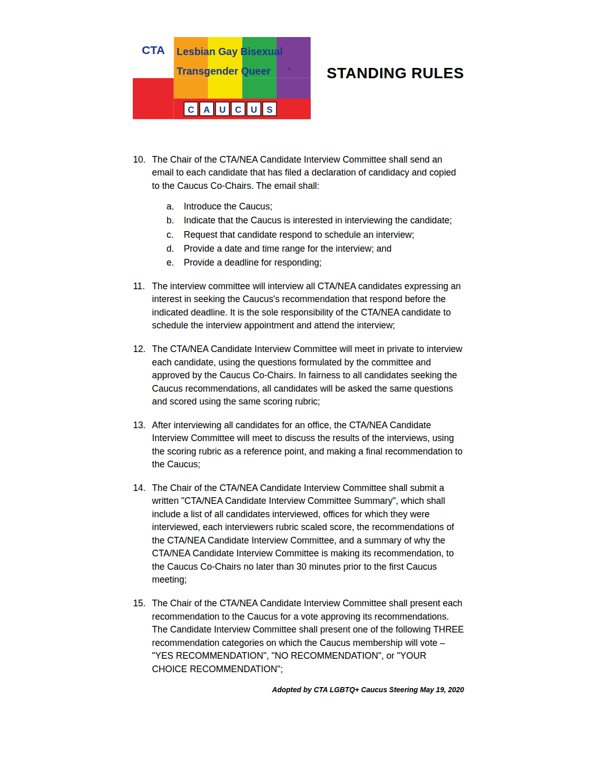CTA Lesbian Gay Bisexual Transgender Queer + C A U C U S
STANDING RULES
10. The Chair of the CTA/NEA Candidate Interview Committee shall send an email to each candidate that has filed a declaration of candidacy and copied to the Caucus Co-Chairs. The email shall:
a. Introduce the Caucus;
b. Indicate that the Caucus is interested in interviewing the candidate;
c. Request that candidate respond to schedule an interview;
d. Provide a date and time range for the interview; and
e. Provide a deadline for responding;
11. The interview committee will interview all CTA/NEA candidates expressing an interest in seeking the Caucus's recommendation that respond before the indicated deadline. It is the sole responsibility of the CTA/NEA candidate to schedule the interview appointment and attend the interview;
12. The CTA/NEA Candidate Interview Committee will meet in private to interview each candidate, using the questions formulated by the committee and approved by the Caucus Co-Chairs. In fairness to all candidates seeking the Caucus recommendations, all candidates will be asked the same questions and scored using the same scoring rubric;
13. After interviewing all candidates for an office, the CTA/NEA Candidate Interview Committee will meet to discuss the results of the interviews, using the scoring rubric as a reference point, and making a final recommendation to the Caucus;
14. The Chair of the CTA/NEA Candidate Interview Committee shall submit a written "CTA/NEA Candidate Interview Committee Summary", which shall include a list of all candidates interviewed, offices for which they were interviewed, each interviewers rubric scaled score, the recommendations of the CTA/NEA Candidate Interview Committee, and a summary of why the CTA/NEA Candidate Interview Committee is making its recommendation, to the Caucus Co-Chairs no later than 30 minutes prior to the first Caucus meeting;
15. The Chair of the CTA/NEA Candidate Interview Committee shall present each recommendation to the Caucus for a vote approving its recommendations. The Candidate Interview Committee shall present one of the following THREE recommendation categories on which the Caucus membership will vote – "YES RECOMMENDATION", "NO RECOMMENDATION", or "YOUR CHOICE RECOMMENDATION";
Adopted by CTA LGBTQ+ Caucus Steering May 19, 2020